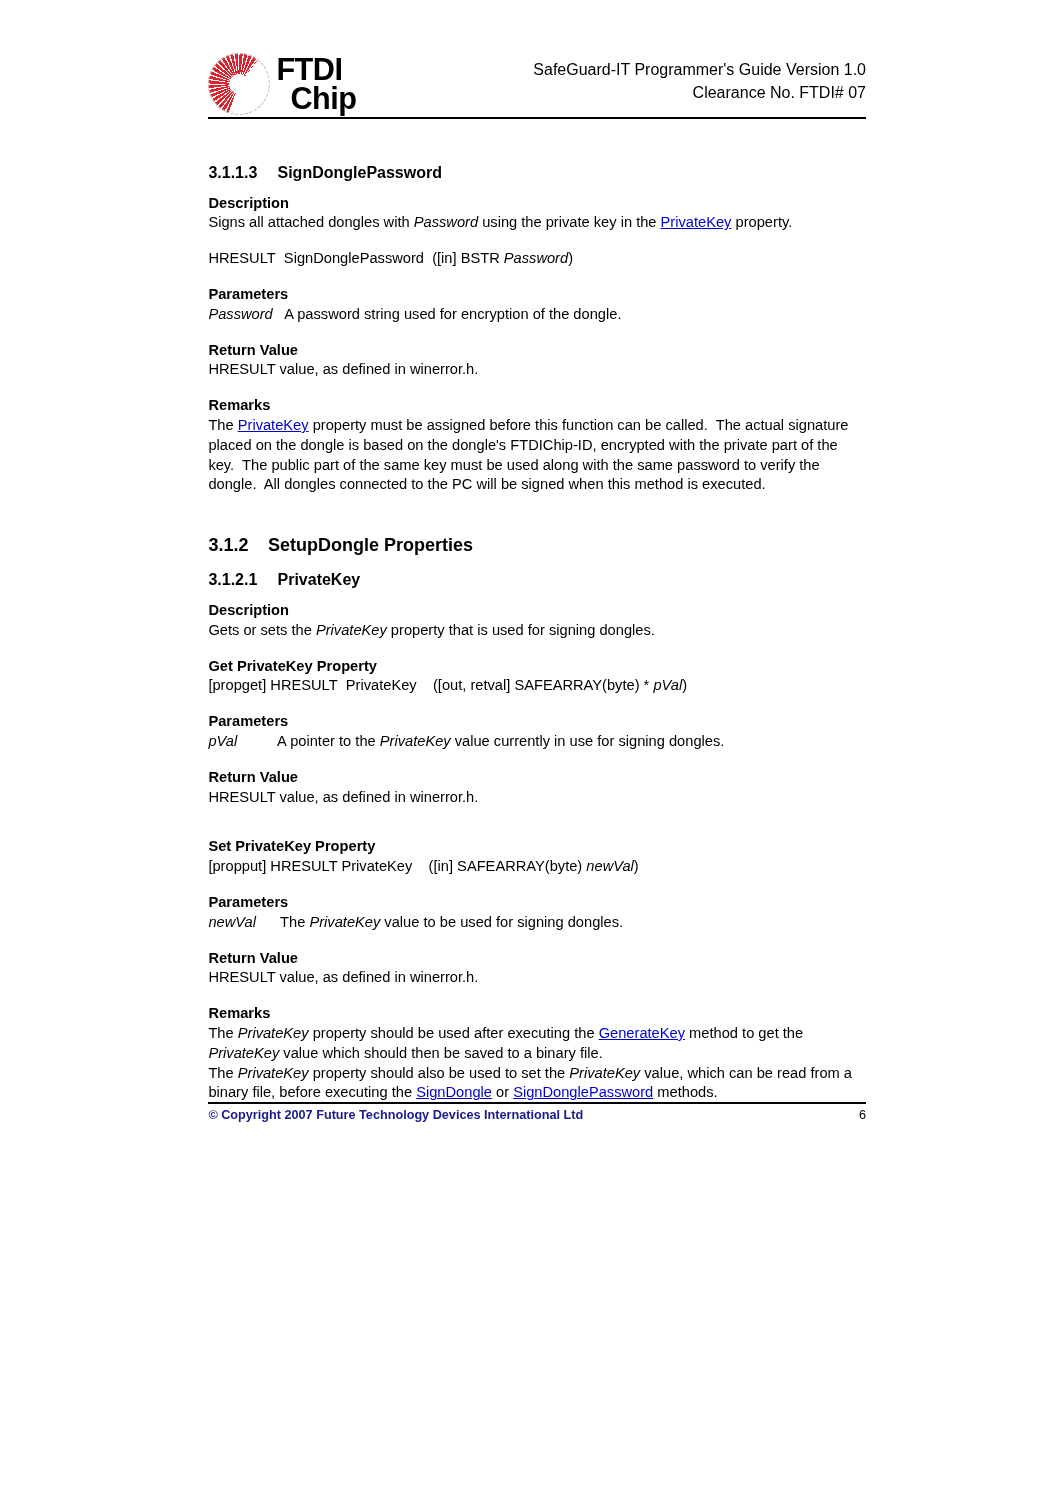FTDI Chip
SafeGuard-IT Programmer's Guide Version 1.0
Clearance No. FTDI# 07
3.1.1.3 SignDonglePassword
Description
Signs all attached dongles with Password using the private key in the PrivateKey property.
HRESULT SignDonglePassword ([in] BSTR Password)
Parameters
Password A password string used for encryption of the dongle.
Return Value
HRESULT value, as defined in winerror.h.
Remarks
The PrivateKey property must be assigned before this function can be called. The actual signature placed on the dongle is based on the dongle's FTDIChip-ID, encrypted with the private part of the key. The public part of the same key must be used along with the same password to verify the dongle. All dongles connected to the PC will be signed when this method is executed.
3.1.2 SetupDongle Properties
3.1.2.1 PrivateKey
Description
Gets or sets the PrivateKey property that is used for signing dongles.
Get PrivateKey Property
[propget] HRESULT PrivateKey ([out, retval] SAFEARRAY(byte) * pVal)
Parameters
pVal A pointer to the PrivateKey value currently in use for signing dongles.
Return Value
HRESULT value, as defined in winerror.h.
Set PrivateKey Property
[propput] HRESULT PrivateKey ([in] SAFEARRAY(byte) newVal)
Parameters
newVal The PrivateKey value to be used for signing dongles.
Return Value
HRESULT value, as defined in winerror.h.
Remarks
The PrivateKey property should be used after executing the GenerateKey method to get the PrivateKey value which should then be saved to a binary file.
The PrivateKey property should also be used to set the PrivateKey value, which can be read from a binary file, before executing the SignDongle or SignDonglePassword methods.
© Copyright 2007 Future Technology Devices International Ltd 6